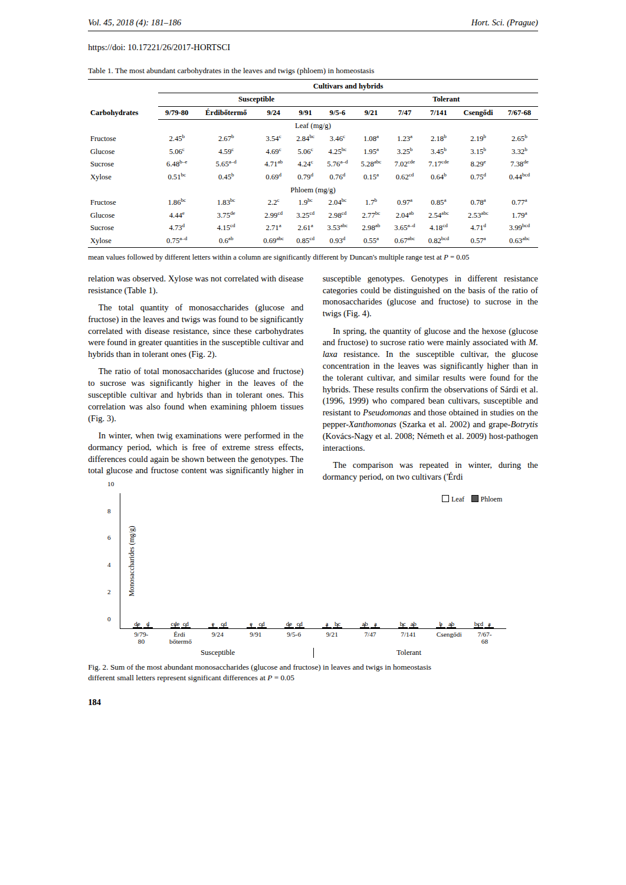Vol. 45, 2018 (4): 181–186 Hort. Sci. (Prague)
https://doi: 10.17221/26/2017-HORTSCI
Table 1. The most abundant carbohydrates in the leaves and twigs (phloem) in homeostasis
| Carbohydrates | Cultivars and hybrids |
| --- | --- |
| Susceptible | Tolerant |
| 9/79-80 | Érdibőtermő | 9/24 | 9/91 | 9/5-6 | 9/21 | 7/47 | 7/141 | Csengődi | 7/67-68 |
| Leaf (mg/g) |
| Fructose | 2.45 b | 2.67 b | 3.54 c | 2.84 bc | 3.46 c | 1.08 a | 1.23 a | 2.18 b | 2.19 b | 2.65 b |
| Glucose | 5.06 c | 4.59 c | 4.69 c | 5.06 c | 4.25 bc | 1.95 a | 3.25 b | 3.45 b | 3.15 b | 3.32 b |
| Sucrose | 6.48 b–e | 5.65 a–d | 4.71 ab | 4.24 c | 5.76 a–d | 5.28 abc | 7.02 cde | 7.17 cde | 8.29 e | 7.38 de |
| Xylose | 0.51 bc | 0.45 b | 0.69 d | 0.79 d | 0.76 d | 0.15 a | 0.62 cd | 0.64 b | 0.75 d | 0.44 bcd |
| Phloem (mg/g) |
| Fructose | 1.86 bc | 1.83 bc | 2.2 c | 1.9 bc | 2.04 bc | 1.7 b | 0.97 a | 0.85 a | 0.78 a | 0.77 a |
| Glucose | 4.44 e | 3.75 de | 2.99 cd | 3.25 cd | 2.98 cd | 2.77 bc | 2.04 ab | 2.54 abc | 2.53 abc | 1.79 a |
| Sucrose | 4.73 d | 4.15 cd | 2.71 a | 2.61 a | 3.53 abc | 2.98 ab | 3.65 a–d | 4.18 cd | 4.71 d | 3.99 bcd |
| Xylose | 0.75 a–d | 0.6 ab | 0.69 abc | 0.85 cd | 0.93 d | 0.55 a | 0.67 abc | 0.82 bcd | 0.57 a | 0.63 abc |
mean values followed by different letters within a column are significantly different by Duncan's multiple range test at P = 0.05
relation was observed. Xylose was not correlated with disease resistance (Table 1).
The total quantity of monosaccharides (glucose and fructose) in the leaves and twigs was found to be significantly correlated with disease resistance, since these carbohydrates were found in greater quantities in the susceptible cultivar and hybrids than in tolerant ones (Fig. 2).
The ratio of total monosaccharides (glucose and fructose) to sucrose was significantly higher in the leaves of the susceptible cultivar and hybrids than in tolerant ones. This correlation was also found when examining phloem tissues (Fig. 3).
In winter, when twig examinations were performed in the dormancy period, which is free of extreme stress effects, differences could again be shown between the genotypes. The total glucose and fructose content was significantly higher in susceptible genotypes. Genotypes in different resistance categories could be distinguished on the basis of the ratio of monosaccharides (glucose and fructose) to sucrose in the twigs (Fig. 4).
In spring, the quantity of glucose and the hexose (glucose and fructose) to sucrose ratio were mainly associated with M. laxa resistance. In the susceptible cultivar, the glucose concentration in the leaves was significantly higher than in the tolerant cultivar, and similar results were found for the hybrids. These results confirm the observations of Sárdi et al. (1996, 1999) who compared bean cultivars, susceptible and resistant to Pseudomonas and those obtained in studies on the pepper-Xanthomonas (Szarka et al. 2002) and grape-Botrytis (Kovács-Nagy et al. 2008; Németh et al. 2009) host-pathogen interactions.
The comparison was repeated in winter, during the dormancy period, on two cultivars ('Érdi
Leaf Phloem
Monosaccharides (mg/g) 10 8 6 4 2 0
de
d
cde
cd
e
cd
e
cd
de
cd
a
bc
ab
a
bc
ab
b
ab
bcd
a
9/79-80 Érdi bőtermő 9/24 9/91 9/5-6 9/21 7/47 7/141 Csengődi 7/67-68
Susceptible Tolerant
Fig. 2. Sum of the most abundant monosaccharides (glucose and fructose) in leaves and twigs in homeostasis
different small letters represent significant differences at P = 0.05
184